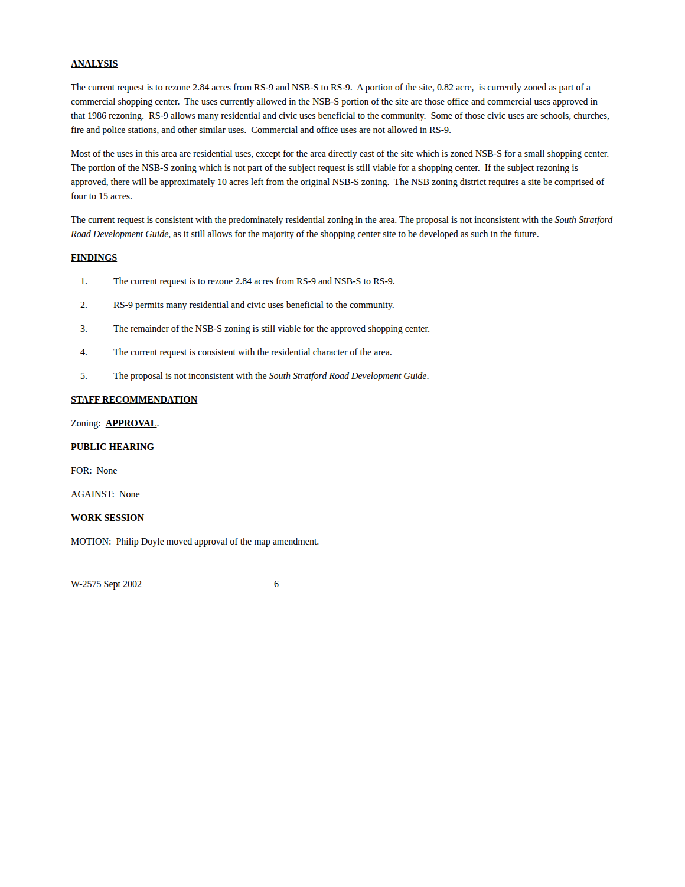ANALYSIS
The current request is to rezone 2.84 acres from RS-9 and NSB-S to RS-9. A portion of the site, 0.82 acre, is currently zoned as part of a commercial shopping center. The uses currently allowed in the NSB-S portion of the site are those office and commercial uses approved in that 1986 rezoning. RS-9 allows many residential and civic uses beneficial to the community. Some of those civic uses are schools, churches, fire and police stations, and other similar uses. Commercial and office uses are not allowed in RS-9.
Most of the uses in this area are residential uses, except for the area directly east of the site which is zoned NSB-S for a small shopping center. The portion of the NSB-S zoning which is not part of the subject request is still viable for a shopping center. If the subject rezoning is approved, there will be approximately 10 acres left from the original NSB-S zoning. The NSB zoning district requires a site be comprised of four to 15 acres.
The current request is consistent with the predominately residential zoning in the area. The proposal is not inconsistent with the South Stratford Road Development Guide, as it still allows for the majority of the shopping center site to be developed as such in the future.
FINDINGS
1.
The current request is to rezone 2.84 acres from RS-9 and NSB-S to RS-9.
2.
RS-9 permits many residential and civic uses beneficial to the community.
3.
The remainder of the NSB-S zoning is still viable for the approved shopping center.
4.
The current request is consistent with the residential character of the area.
5.
The proposal is not inconsistent with the South Stratford Road Development Guide.
STAFF RECOMMENDATION
Zoning: APPROVAL.
PUBLIC HEARING
FOR: None
AGAINST: None
WORK SESSION
MOTION: Philip Doyle moved approval of the map amendment.
W-2575 Sept 2002 6